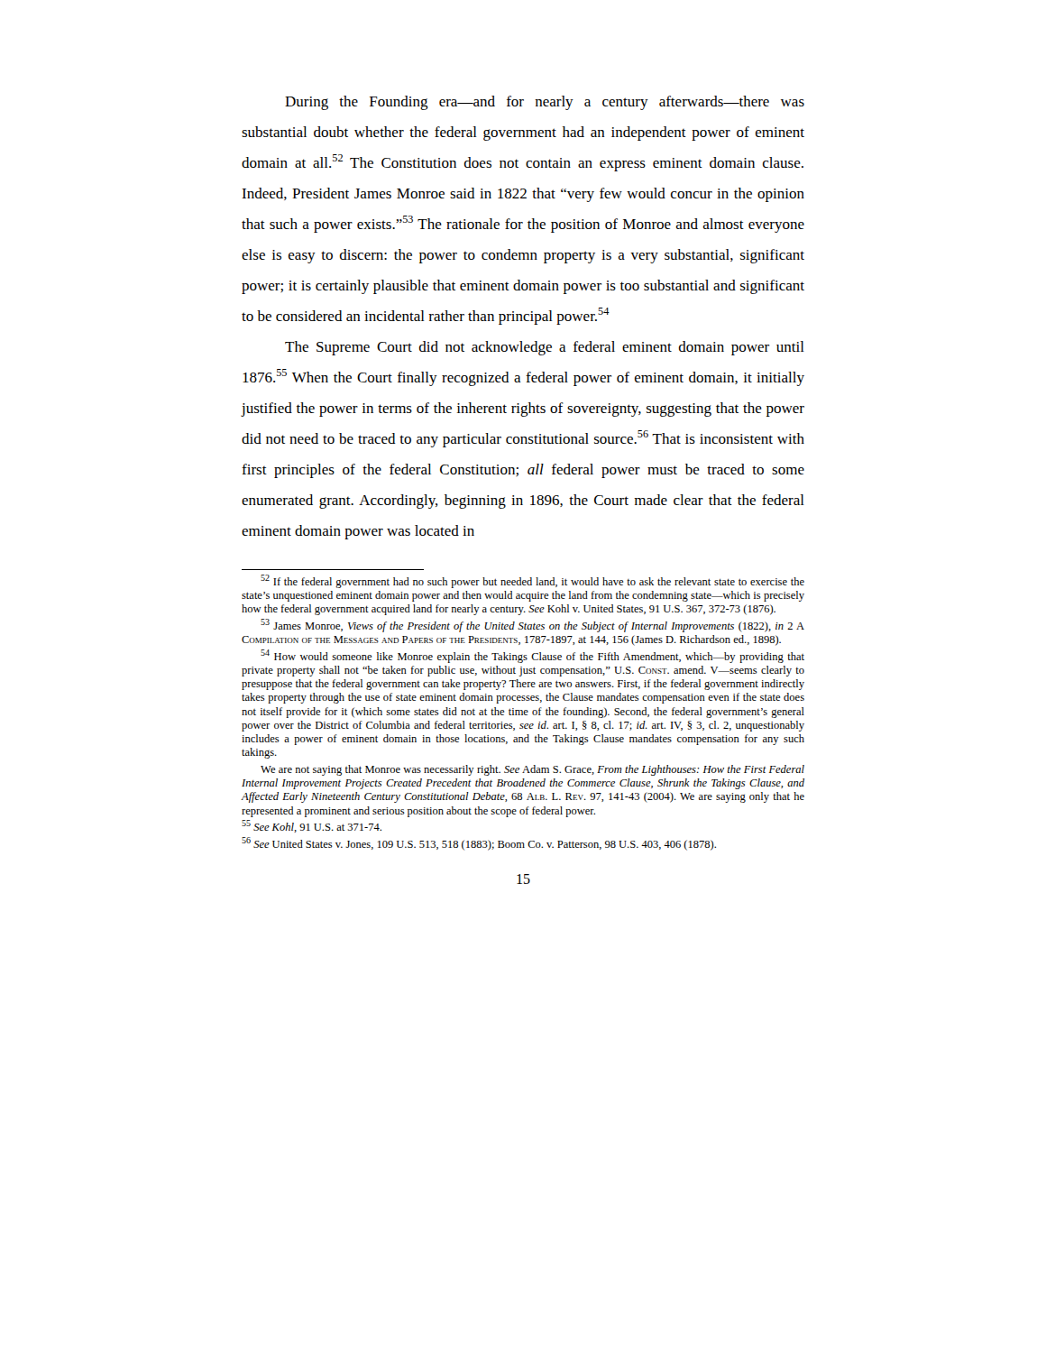During the Founding era—and for nearly a century afterwards—there was substantial doubt whether the federal government had an independent power of eminent domain at all.52 The Constitution does not contain an express eminent domain clause. Indeed, President James Monroe said in 1822 that “very few would concur in the opinion that such a power exists.”53 The rationale for the position of Monroe and almost everyone else is easy to discern: the power to condemn property is a very substantial, significant power; it is certainly plausible that eminent domain power is too substantial and significant to be considered an incidental rather than principal power.54
The Supreme Court did not acknowledge a federal eminent domain power until 1876.55 When the Court finally recognized a federal power of eminent domain, it initially justified the power in terms of the inherent rights of sovereignty, suggesting that the power did not need to be traced to any particular constitutional source.56 That is inconsistent with first principles of the federal Constitution; all federal power must be traced to some enumerated grant. Accordingly, beginning in 1896, the Court made clear that the federal eminent domain power was located in
52 If the federal government had no such power but needed land, it would have to ask the relevant state to exercise the state’s unquestioned eminent domain power and then would acquire the land from the condemning state—which is precisely how the federal government acquired land for nearly a century. See Kohl v. United States, 91 U.S. 367, 372-73 (1876).
53 James Monroe, Views of the President of the United States on the Subject of Internal Improvements (1822), in 2 A Compilation of the Messages and Papers of the Presidents, 1787-1897, at 144, 156 (James D. Richardson ed., 1898).
54 How would someone like Monroe explain the Takings Clause of the Fifth Amendment, which—by providing that private property shall not “be taken for public use, without just compensation,” U.S. Const. amend. V—seems clearly to presuppose that the federal government can take property? There are two answers. First, if the federal government indirectly takes property through the use of state eminent domain processes, the Clause mandates compensation even if the state does not itself provide for it (which some states did not at the time of the founding). Second, the federal government’s general power over the District of Columbia and federal territories, see id. art. I, § 8, cl. 17; id. art. IV, § 3, cl. 2, unquestionably includes a power of eminent domain in those locations, and the Takings Clause mandates compensation for any such takings.
We are not saying that Monroe was necessarily right. See Adam S. Grace, From the Lighthouses: How the First Federal Internal Improvement Projects Created Precedent that Broadened the Commerce Clause, Shrunk the Takings Clause, and Affected Early Nineteenth Century Constitutional Debate, 68 Alb. L. Rev. 97, 141-43 (2004). We are saying only that he represented a prominent and serious position about the scope of federal power.
55 See Kohl, 91 U.S. at 371-74.
56 See United States v. Jones, 109 U.S. 513, 518 (1883); Boom Co. v. Patterson, 98 U.S. 403, 406 (1878).
15